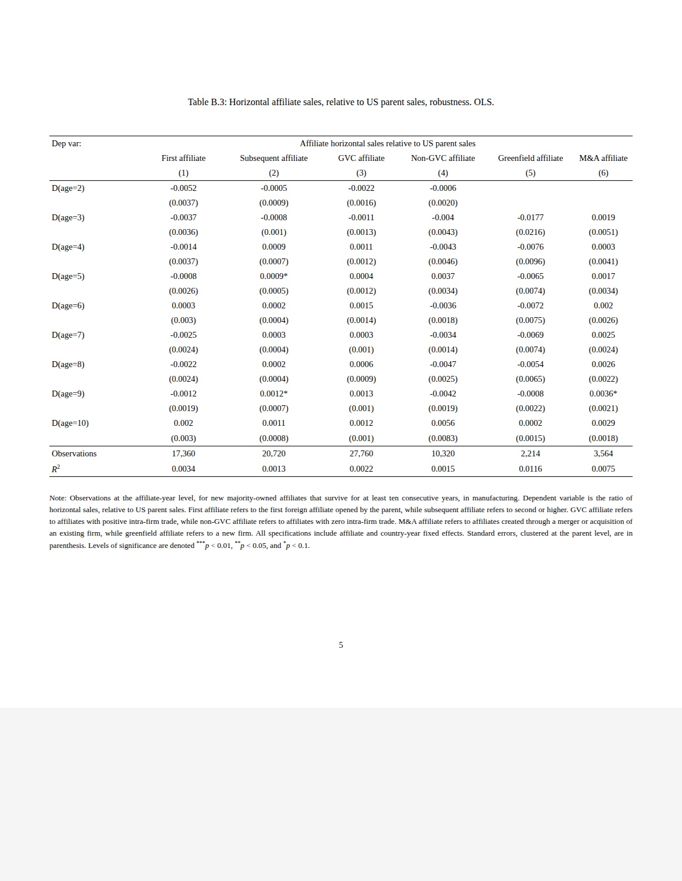Table B.3: Horizontal affiliate sales, relative to US parent sales, robustness. OLS.
| Dep var: | Affiliate horizontal sales relative to US parent sales |
| | First affiliate | Subsequent affiliate | GVC affiliate | Non-GVC affiliate | Greenfield affiliate | M&A affiliate |
| | (1) | (2) | (3) | (4) | (5) | (6) |
| D(age=2) | -0.0052 | -0.0005 | -0.0022 | -0.0006 | | |
| | (0.0037) | (0.0009) | (0.0016) | (0.0020) | | |
| D(age=3) | -0.0037 | -0.0008 | -0.0011 | -0.004 | -0.0177 | 0.0019 |
| | (0.0036) | (0.001) | (0.0013) | (0.0043) | (0.0216) | (0.0051) |
| D(age=4) | -0.0014 | 0.0009 | 0.0011 | -0.0043 | -0.0076 | 0.0003 |
| | (0.0037) | (0.0007) | (0.0012) | (0.0046) | (0.0096) | (0.0041) |
| D(age=5) | -0.0008 | 0.0009* | 0.0004 | 0.0037 | -0.0065 | 0.0017 |
| | (0.0026) | (0.0005) | (0.0012) | (0.0034) | (0.0074) | (0.0034) |
| D(age=6) | 0.0003 | 0.0002 | 0.0015 | -0.0036 | -0.0072 | 0.002 |
| | (0.003) | (0.0004) | (0.0014) | (0.0018) | (0.0075) | (0.0026) |
| D(age=7) | -0.0025 | 0.0003 | 0.0003 | -0.0034 | -0.0069 | 0.0025 |
| | (0.0024) | (0.0004) | (0.001) | (0.0014) | (0.0074) | (0.0024) |
| D(age=8) | -0.0022 | 0.0002 | 0.0006 | -0.0047 | -0.0054 | 0.0026 |
| | (0.0024) | (0.0004) | (0.0009) | (0.0025) | (0.0065) | (0.0022) |
| D(age=9) | -0.0012 | 0.0012* | 0.0013 | -0.0042 | -0.0008 | 0.0036* |
| | (0.0019) | (0.0007) | (0.001) | (0.0019) | (0.0022) | (0.0021) |
| D(age=10) | 0.002 | 0.0011 | 0.0012 | 0.0056 | 0.0002 | 0.0029 |
| | (0.003) | (0.0008) | (0.001) | (0.0083) | (0.0015) | (0.0018) |
| Observations | 17,360 | 20,720 | 27,760 | 10,320 | 2,214 | 3,564 |
| R 2 | 0.0034 | 0.0013 | 0.0022 | 0.0015 | 0.0116 | 0.0075 |
Note: Observations at the affiliate-year level, for new majority-owned affiliates that survive for at least ten consecutive years, in manufacturing. Dependent variable is the ratio of horizontal sales, relative to US parent sales. First affiliate refers to the first foreign affiliate opened by the parent, while subsequent affiliate refers to second or higher. GVC affiliate refers to affiliates with positive intra-firm trade, while non-GVC affiliate refers to affiliates with zero intra-firm trade. M&A affiliate refers to affiliates created through a merger or acquisition of an existing firm, while greenfield affiliate refers to a new firm. All specifications include affiliate and country-year fixed effects. Standard errors, clustered at the parent level, are in parenthesis. Levels of significance are denoted ***p < 0.01, **p < 0.05, and *p < 0.1.
5